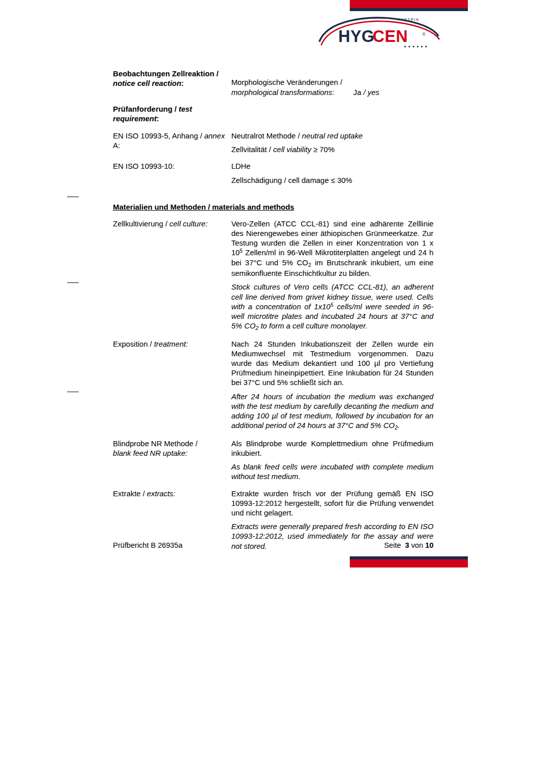HYG CEN ® AUSTRIA
Beobachtungen Zellreaktion /
notice cell reaction:
Morphologische Veränderungen /
morphological transformations: Ja / yes
Prüfanforderung / test requirement:
EN ISO 10993-5, Anhang / annex A:
Neutralrot Methode / neutral red uptake
Zellvitalität / cell viability ≥ 70%
EN ISO 10993-10:
LDHe
Zellschädigung / cell damage ≤ 30%
Materialien und Methoden / materials and methods
Zellkultivierung / cell culture:
Vero-Zellen (ATCC CCL-81) sind eine adhärente Zelllinie des Nierengewebes einer äthiopischen Grünmeerkatze. Zur Testung wurden die Zellen in einer Konzentration von 1 x 105 Zellen/ml in 96-Well Mikrotiterplatten angelegt und 24 h bei 37°C und 5% CO2 im Brutschrank inkubiert, um eine semikonfluente Einschichtkultur zu bilden.
Stock cultures of Vero cells (ATCC CCL-81), an adherent cell line derived from grivet kidney tissue, were used. Cells with a concentration of 1x105 cells/ml were seeded in 96-well microtitre plates and incubated 24 hours at 37°C and 5% CO2 to form a cell culture monolayer.
Exposition / treatment:
Nach 24 Stunden Inkubationszeit der Zellen wurde ein Mediumwechsel mit Testmedium vorgenommen. Dazu wurde das Medium dekantiert und 100 µl pro Vertiefung Prüfmedium hineinpipettiert. Eine Inkubation für 24 Stunden bei 37°C und 5% schließt sich an.
After 24 hours of incubation the medium was exchanged with the test medium by carefully decanting the medium and adding 100 µl of test medium, followed by incubation for an additional period of 24 hours at 37°C and 5% CO2.
Blindprobe NR Methode /
blank feed NR uptake:
Als Blindprobe wurde Komplettmedium ohne Prüfmedium inkubiert.
As blank feed cells were incubated with complete medium without test medium.
Extrakte / extracts:
Extrakte wurden frisch vor der Prüfung gemäß EN ISO 10993-12:2012 hergestellt, sofort für die Prüfung verwendet und nicht gelagert.
Extracts were generally prepared fresh according to EN ISO 10993-12:2012, used immediately for the assay and were not stored.
Prüfbericht B 26935a
Seite 3 von 10